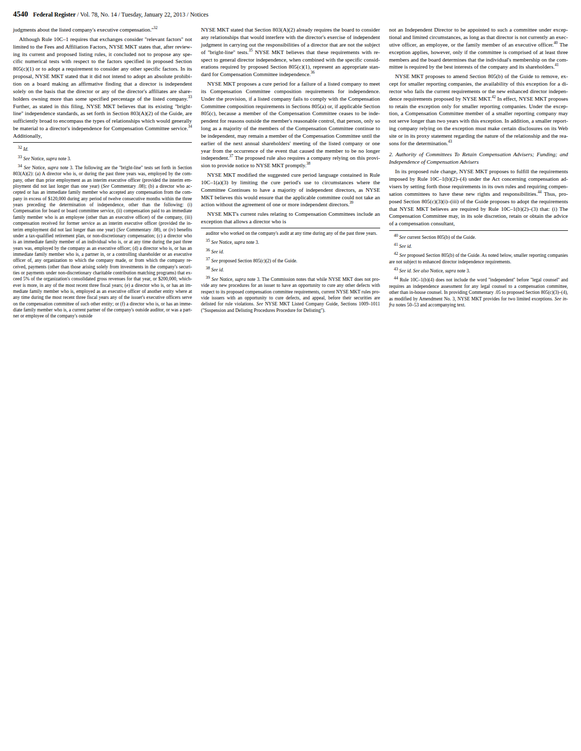4540 Federal Register / Vol. 78, No. 14 / Tuesday, January 22, 2013 / Notices
judgments about the listed company's executive compensation.''32
Although Rule 10C–1 requires that exchanges consider ''relevant factors'' not limited to the Fees and Affiliation Factors, NYSE MKT states that, after reviewing its current and proposed listing rules, it concluded not to propose any specific numerical tests with respect to the factors specified in proposed Section 805(c)(1) or to adopt a requirement to consider any other specific factors. In its proposal, NYSE MKT stated that it did not intend to adopt an absolute prohibition on a board making an affirmative finding that a director is independent solely on the basis that the director or any of the director's affiliates are shareholders owning more than some specified percentage of the listed company.33 Further, as stated in this filing, NYSE MKT believes that its existing ''bright-line'' independence standards, as set forth in Section 803(A)(2) of the Guide, are sufficiently broad to encompass the types of relationships which would generally be material to a director's independence for Compensation Committee service.34 Additionally,
32 Id.
33 See Notice, supra note 3.
34 See Notice, supra note 3. The following are the ''bright-line'' tests set forth in Section 803(A)(2): (a) A director who is, or during the past three years was, employed by the company, other than prior employment as an interim executive officer (provided the interim employment did not last longer than one year) (See Commentary .08); (b) a director who accepted or has an immediate family member who accepted any compensation from the company in excess of $120,000 during any period of twelve consecutive months within the three years preceding the determination of independence, other than the following: (i) Compensation for board or board committee service, (ii) compensation paid to an immediate family member who is an employee (other than an executive officer) of the company, (iii) compensation received for former service as an interim executive officer (provided the interim employment did not last longer than one year) (See Commentary .08), or (iv) benefits under a tax-qualified retirement plan, or non-discretionary compensation; (c) a director who is an immediate family member of an individual who is, or at any time during the past three years was, employed by the company as an executive officer; (d) a director who is, or has an immediate family member who is, a partner in, or a controlling shareholder or an executive officer of, any organization to which the company made, or from which the company received, payments (other than those arising solely from investments in the company's securities or payments under non-discretionary charitable contribution matching programs) that exceed 5% of the organization's consolidated gross revenues for that year, or $200,000, whichever is more, in any of the most recent three fiscal years; (e) a director who is, or has an immediate family member who is, employed as an executive officer of another entity where at any time during the most recent three fiscal years any of the issuer's executive officers serve on the compensation committee of such other entity; or (f) a director who is, or has an immediate family member who is, a current partner of the company's outside auditor, or was a partner or employee of the company's outside
NYSE MKT stated that Section 803(A)(2) already requires the board to consider any relationships that would interfere with the director's exercise of independent judgment in carrying out the responsibilities of a director that are not the subject of ''bright-line'' tests.35 NYSE MKT believes that these requirements with respect to general director independence, when combined with the specific considerations required by proposed Section 805(c)(1), represent an appropriate standard for Compensation Committee independence.36
NYSE MKT proposes a cure period for a failure of a listed company to meet its Compensation Committee composition requirements for independence. Under the provision, if a listed company fails to comply with the Compensation Committee composition requirements in Sections 805(a) or, if applicable Section 805(c), because a member of the Compensation Committee ceases to be independent for reasons outside the member's reasonable control, that person, only so long as a majority of the members of the Compensation Committee continue to be independent, may remain a member of the Compensation Committee until the earlier of the next annual shareholders' meeting of the listed company or one year from the occurrence of the event that caused the member to be no longer independent.37 The proposed rule also requires a company relying on this provision to provide notice to NYSE MKT promptly.38
NYSE MKT modified the suggested cure period language contained in Rule 10C–1(a)(3) by limiting the cure period's use to circumstances where the Committee Continues to have a majority of independent directors, as NYSE MKT believes this would ensure that the applicable committee could not take an action without the agreement of one or more independent directors.39
NYSE MKT's current rules relating to Compensation Committees include an exception that allows a director who is
auditor who worked on the company's audit at any time during any of the past three years.
35 See Notice, supra note 3.
36 See id.
37 See proposed Section 805(c)(2) of the Guide.
38 See id.
39 See Notice, supra note 3. The Commission notes that while NYSE MKT does not provide any new procedures for an issuer to have an opportunity to cure any other defects with respect to its proposed compensation committee requirements, current NYSE MKT rules provide issuers with an opportunity to cure defects, and appeal, before their securities are delisted for rule violations. See NYSE MKT Listed Company Guide, Sections 1009–1011 (''Suspension and Delisting Procedures Procedure for Delisting'').
not an Independent Director to be appointed to such a committee under exceptional and limited circumstances, as long as that director is not currently an executive officer, an employee, or the family member of an executive officer.40 The exception applies, however, only if the committee is comprised of at least three members and the board determines that the individual's membership on the committee is required by the best interests of the company and its shareholders.41
NYSE MKT proposes to amend Section 805(b) of the Guide to remove, except for smaller reporting companies, the availability of this exception for a director who fails the current requirements or the new enhanced director independence requirements proposed by NYSE MKT.42 In effect, NYSE MKT proposes to retain the exception only for smaller reporting companies. Under the exception, a Compensation Committee member of a smaller reporting company may not serve longer than two years with this exception. In addition, a smaller reporting company relying on the exception must make certain disclosures on its Web site or in its proxy statement regarding the nature of the relationship and the reasons for the determination.43
2. Authority of Committees To Retain Compensation Advisers; Funding; and Independence of Compensation Advisers
In its proposed rule change, NYSE MKT proposes to fulfill the requirements imposed by Rule 10C–1(b)(2)–(4) under the Act concerning compensation advisers by setting forth those requirements in its own rules and requiring compensation committees to have these new rights and responsibilities.44 Thus, proposed Section 805(c)(3)(i)–(iii) of the Guide proposes to adopt the requirements that NYSE MKT believes are required by Rule 10C–1(b)(2)–(3) that: (i) The Compensation Committee may, in its sole discretion, retain or obtain the advice of a compensation consultant,
40 See current Section 805(b) of the Guide.
41 See id.
42 See proposed Section 805(b) of the Guide. As noted below, smaller reporting companies are not subject to enhanced director independence requirements.
43 See id. See also Notice, supra note 3.
44 Rule 10C–1(b)(4) does not include the word ''independent'' before ''legal counsel'' and requires an independence assessment for any legal counsel to a compensation committee, other than in-house counsel. In providing Commentary .05 to proposed Section 805(c)(3)–(4), as modified by Amendment No. 3, NYSE MKT provides for two limited exceptions. See infra notes 50–53 and accompanying text.